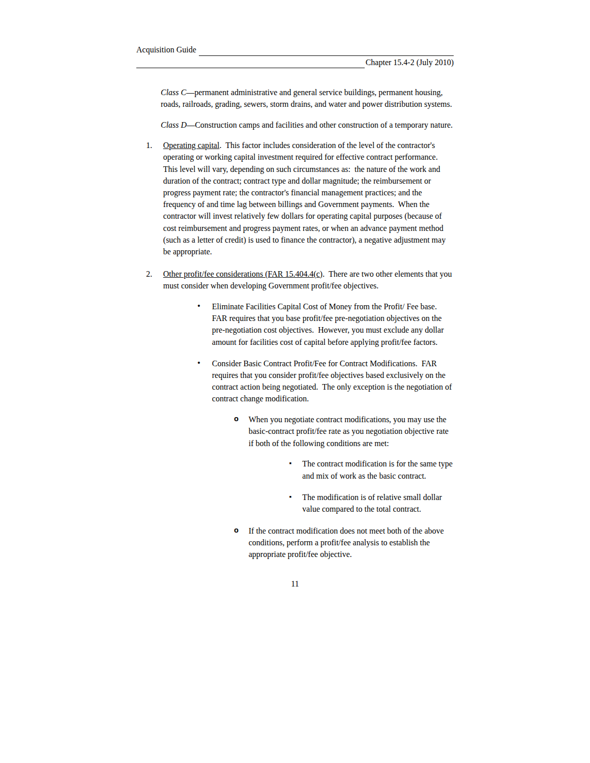Acquisition Guide
Chapter 15.4-2 (July 2010)
Class C—permanent administrative and general service buildings, permanent housing, roads, railroads, grading, sewers, storm drains, and water and power distribution systems.
Class D—Construction camps and facilities and other construction of a temporary nature.
Operating capital. This factor includes consideration of the level of the contractor's operating or working capital investment required for effective contract performance. This level will vary, depending on such circumstances as: the nature of the work and duration of the contract; contract type and dollar magnitude; the reimbursement or progress payment rate; the contractor's financial management practices; and the frequency of and time lag between billings and Government payments. When the contractor will invest relatively few dollars for operating capital purposes (because of cost reimbursement and progress payment rates, or when an advance payment method (such as a letter of credit) is used to finance the contractor), a negative adjustment may be appropriate.
Other profit/fee considerations (FAR 15.404.4(c). There are two other elements that you must consider when developing Government profit/fee objectives.
Eliminate Facilities Capital Cost of Money from the Profit/ Fee base. FAR requires that you base profit/fee pre-negotiation objectives on the pre-negotiation cost objectives. However, you must exclude any dollar amount for facilities cost of capital before applying profit/fee factors.
Consider Basic Contract Profit/Fee for Contract Modifications. FAR requires that you consider profit/fee objectives based exclusively on the contract action being negotiated. The only exception is the negotiation of contract change modification.
When you negotiate contract modifications, you may use the basic-contract profit/fee rate as you negotiation objective rate if both of the following conditions are met:
The contract modification is for the same type and mix of work as the basic contract.
The modification is of relative small dollar value compared to the total contract.
If the contract modification does not meet both of the above conditions, perform a profit/fee analysis to establish the appropriate profit/fee objective.
11